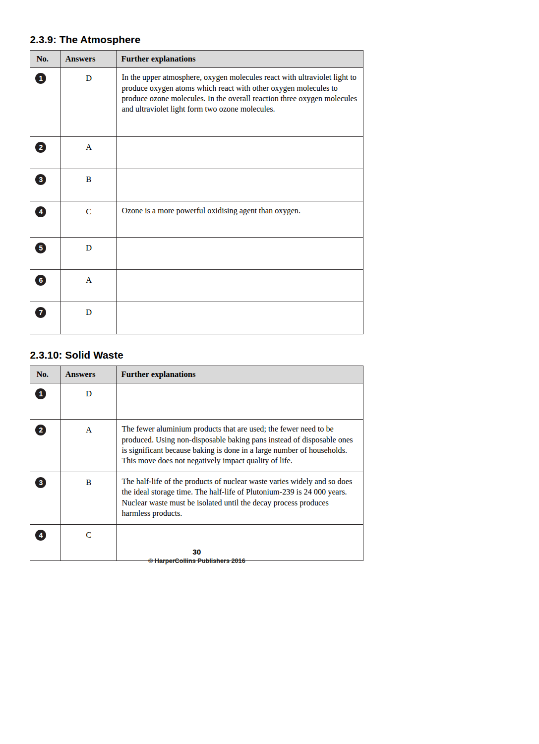2.3.9: The Atmosphere
| No. | Answers | Further explanations |
| --- | --- | --- |
| 1 | D | In the upper atmosphere, oxygen molecules react with ultraviolet light to produce oxygen atoms which react with other oxygen molecules to produce ozone molecules. In the overall reaction three oxygen molecules and ultraviolet light form two ozone molecules. |
| 2 | A | |
| 3 | B | |
| 4 | C | Ozone is a more powerful oxidising agent than oxygen. |
| 5 | D | |
| 6 | A | |
| 7 | D | |
2.3.10: Solid Waste
| No. | Answers | Further explanations |
| --- | --- | --- |
| 1 | D | |
| 2 | A | The fewer aluminium products that are used; the fewer need to be produced. Using non-disposable baking pans instead of disposable ones is significant because baking is done in a large number of households. This move does not negatively impact quality of life. |
| 3 | B | The half-life of the products of nuclear waste varies widely and so does the ideal storage time. The half-life of Plutonium-239 is 24 000 years. Nuclear waste must be isolated until the decay process produces harmless products. |
| 4 | C | |
30
© HarperCollins Publishers 2016